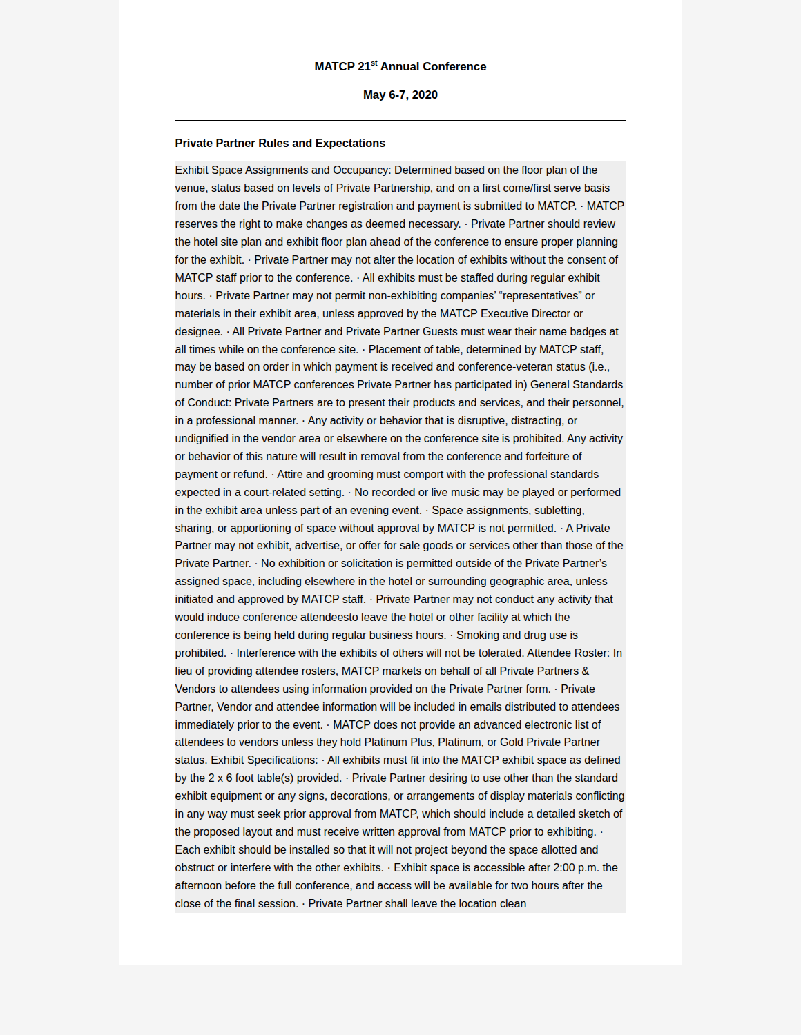MATCP 21st Annual Conference
May 6-7, 2020
Private Partner Rules and Expectations
Exhibit Space Assignments and Occupancy: Determined based on the floor plan of the venue, status based on levels of Private Partnership, and on a first come/first serve basis from the date the Private Partner registration and payment is submitted to MATCP. · MATCP reserves the right to make changes as deemed necessary. · Private Partner should review the hotel site plan and exhibit floor plan ahead of the conference to ensure proper planning for the exhibit. · Private Partner may not alter the location of exhibits without the consent of MATCP staff prior to the conference. · All exhibits must be staffed during regular exhibit hours. · Private Partner may not permit non-exhibiting companies’ “representatives” or materials in their exhibit area, unless approved by the MATCP Executive Director or designee. · All Private Partner and Private Partner Guests must wear their name badges at all times while on the conference site. · Placement of table, determined by MATCP staff, may be based on order in which payment is received and conference-veteran status (i.e., number of prior MATCP conferences Private Partner has participated in) General Standards of Conduct: Private Partners are to present their products and services, and their personnel, in a professional manner. · Any activity or behavior that is disruptive, distracting, or undignified in the vendor area or elsewhere on the conference site is prohibited. Any activity or behavior of this nature will result in removal from the conference and forfeiture of payment or refund. · Attire and grooming must comport with the professional standards expected in a court-related setting. · No recorded or live music may be played or performed in the exhibit area unless part of an evening event. · Space assignments, subletting, sharing, or apportioning of space without approval by MATCP is not permitted. · A Private Partner may not exhibit, advertise, or offer for sale goods or services other than those of the Private Partner. · No exhibition or solicitation is permitted outside of the Private Partner’s assigned space, including elsewhere in the hotel or surrounding geographic area, unless initiated and approved by MATCP staff. · Private Partner may not conduct any activity that would induce conference attendeesto leave the hotel or other facility at which the conference is being held during regular business hours. · Smoking and drug use is prohibited. · Interference with the exhibits of others will not be tolerated. Attendee Roster: In lieu of providing attendee rosters, MATCP markets on behalf of all Private Partners & Vendors to attendees using information provided on the Private Partner form. · Private Partner, Vendor and attendee information will be included in emails distributed to attendees immediately prior to the event. · MATCP does not provide an advanced electronic list of attendees to vendors unless they hold Platinum Plus, Platinum, or Gold Private Partner status. Exhibit Specifications: · All exhibits must fit into the MATCP exhibit space as defined by the 2 x 6 foot table(s) provided. · Private Partner desiring to use other than the standard exhibit equipment or any signs, decorations, or arrangements of display materials conflicting in any way must seek prior approval from MATCP, which should include a detailed sketch of the proposed layout and must receive written approval from MATCP prior to exhibiting. · Each exhibit should be installed so that it will not project beyond the space allotted and obstruct or interfere with the other exhibits. · Exhibit space is accessible after 2:00 p.m. the afternoon before the full conference, and access will be available for two hours after the close of the final session. · Private Partner shall leave the location clean